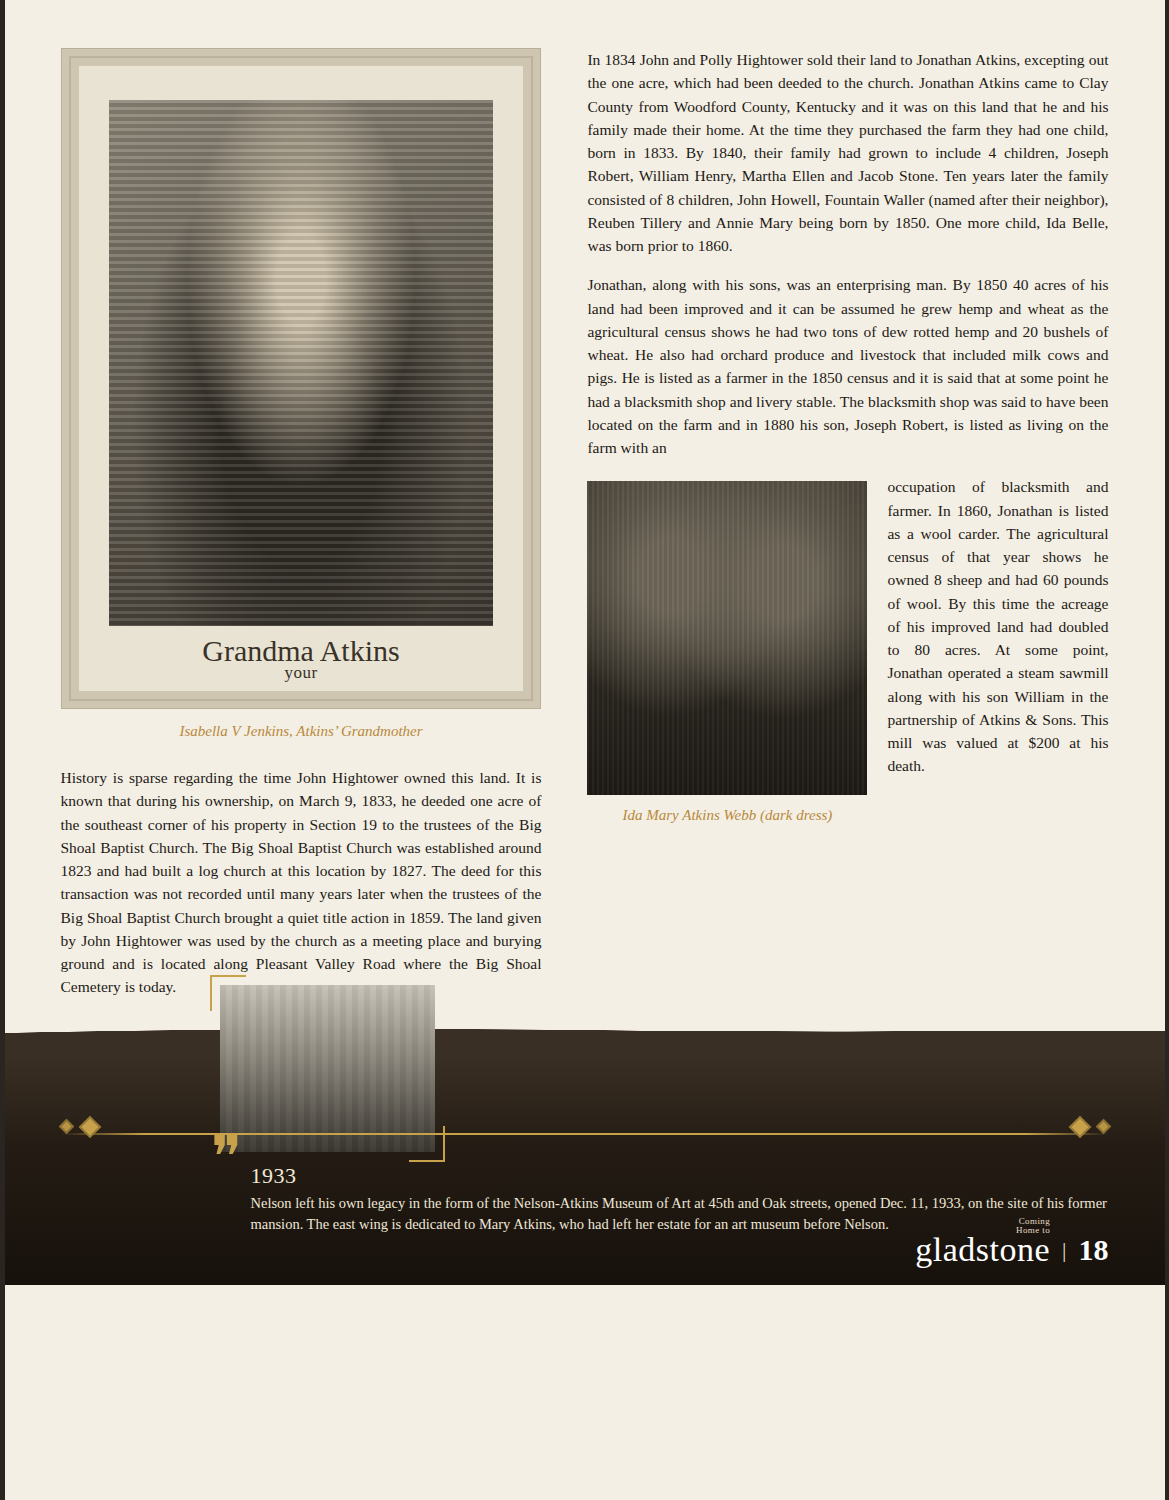Grandma Atkinsyour
Isabella V Jenkins, Atkins’ Grandmother
History is sparse regarding the time John Hightower owned this land. It is known that during his ownership, on March 9, 1833, he deeded one acre of the southeast corner of his property in Section 19 to the trustees of the Big Shoal Baptist Church. The Big Shoal Baptist Church was established around 1823 and had built a log church at this location by 1827. The deed for this transaction was not recorded until many years later when the trustees of the Big Shoal Baptist Church brought a quiet title action in 1859. The land given by John Hightower was used by the church as a meeting place and burying ground and is located along Pleasant Valley Road where the Big Shoal Cemetery is today.
In 1834 John and Polly Hightower sold their land to Jonathan Atkins, excepting out the one acre, which had been deeded to the church. Jonathan Atkins came to Clay County from Woodford County, Kentucky and it was on this land that he and his family made their home. At the time they purchased the farm they had one child, born in 1833. By 1840, their family had grown to include 4 children, Joseph Robert, William Henry, Martha Ellen and Jacob Stone. Ten years later the family consisted of 8 children, John Howell, Fountain Waller (named after their neighbor), Reuben Tillery and Annie Mary being born by 1850. One more child, Ida Belle, was born prior to 1860.
Jonathan, along with his sons, was an enterprising man. By 1850 40 acres of his land had been improved and it can be assumed he grew hemp and wheat as the agricultural census shows he had two tons of dew rotted hemp and 20 bushels of wheat. He also had orchard produce and livestock that included milk cows and pigs. He is listed as a farmer in the 1850 census and it is said that at some point he had a blacksmith shop and livery stable. The blacksmith shop was said to have been located on the farm and in 1880 his son, Joseph Robert, is listed as living on the farm with an
Ida Mary Atkins Webb (dark dress)
occupation of blacksmith and farmer. In 1860, Jonathan is listed as a wool carder. The agricultural census of that year shows he owned 8 sheep and had 60 pounds of wool. By this time the acreage of his improved land had doubled to 80 acres. At some point, Jonathan operated a steam sawmill along with his son William in the partnership of Atkins & Sons. This mill was valued at $200 at his death.
❞
1933
Nelson left his own legacy in the form of the Nelson-Atkins Museum of Art at 45th and Oak streets, opened Dec. 11, 1933, on the site of his former mansion. The east wing is dedicated to Mary Atkins, who had left her estate for an art museum before Nelson.
Coming
Home to gladstone
| 18